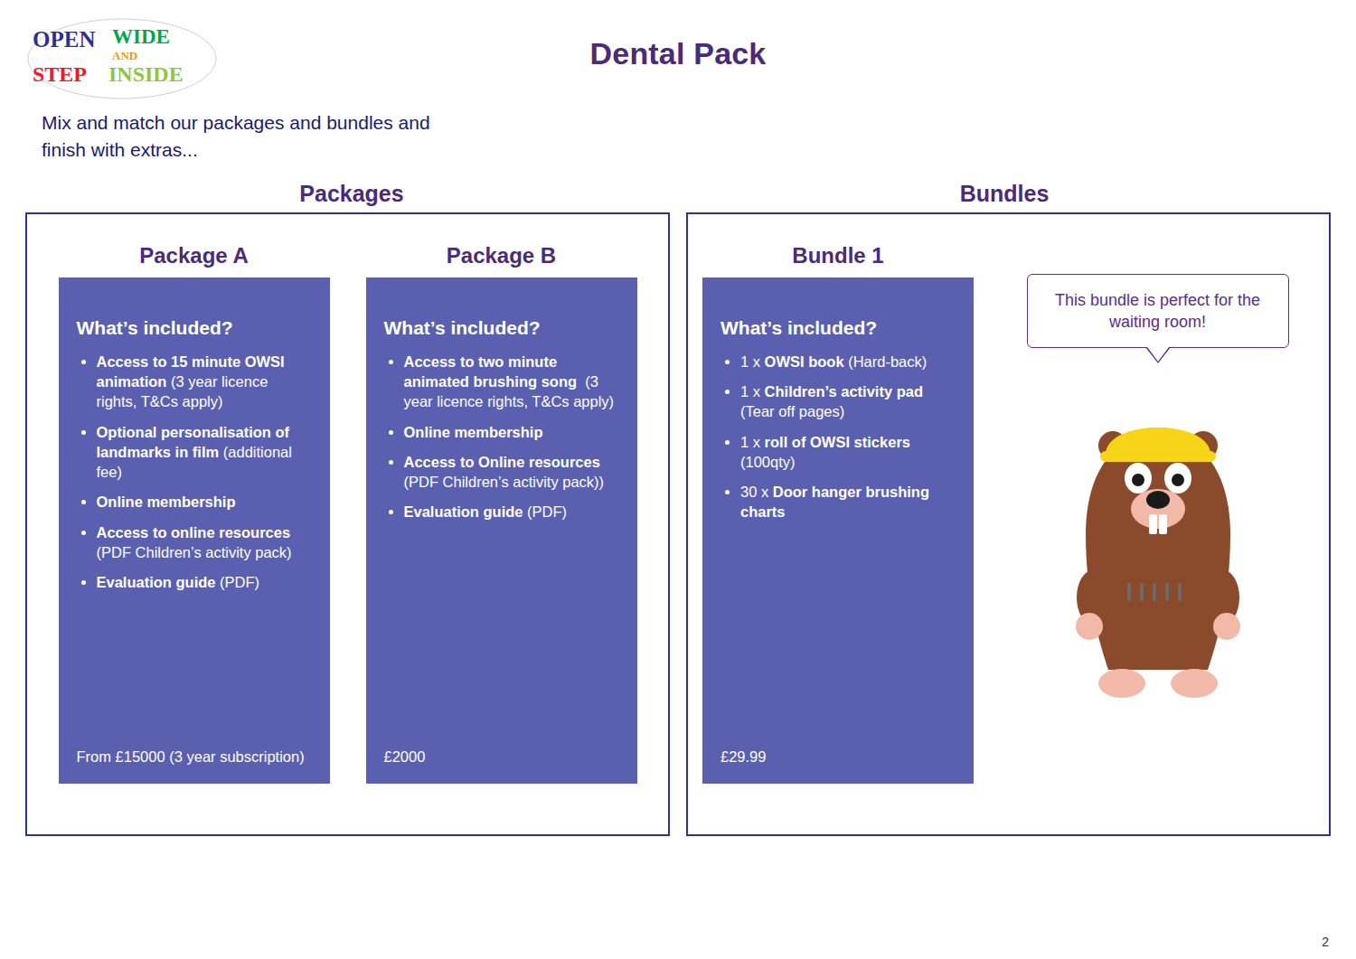OPEN WIDE AND STEP INSIDE
Dental Pack
Mix and match our packages and bundles and
finish with extras...
Packages
Bundles
Package A
What’s included?
Access to 15 minute OWSI animation (3 year licence rights, T&Cs apply)
Optional personalisation of landmarks in film (additional fee)
Online membership
Access to online resources (PDF Children’s activity pack)
Evaluation guide (PDF)
From £15000 (3 year subscription)
Package B
What’s included?
Access to two minute animated brushing song (3 year licence rights, T&Cs apply)
Online membership
Access to Online resources (PDF Children’s activity pack))
Evaluation guide (PDF)
£2000
Bundle 1
What’s included?
1 x OWSI book (Hard-back)
1 x Children’s activity pad (Tear off pages)
1 x roll of OWSI stickers (100qty)
30 x Door hanger brushing charts
£29.99
This bundle is perfect for the waiting room!
2